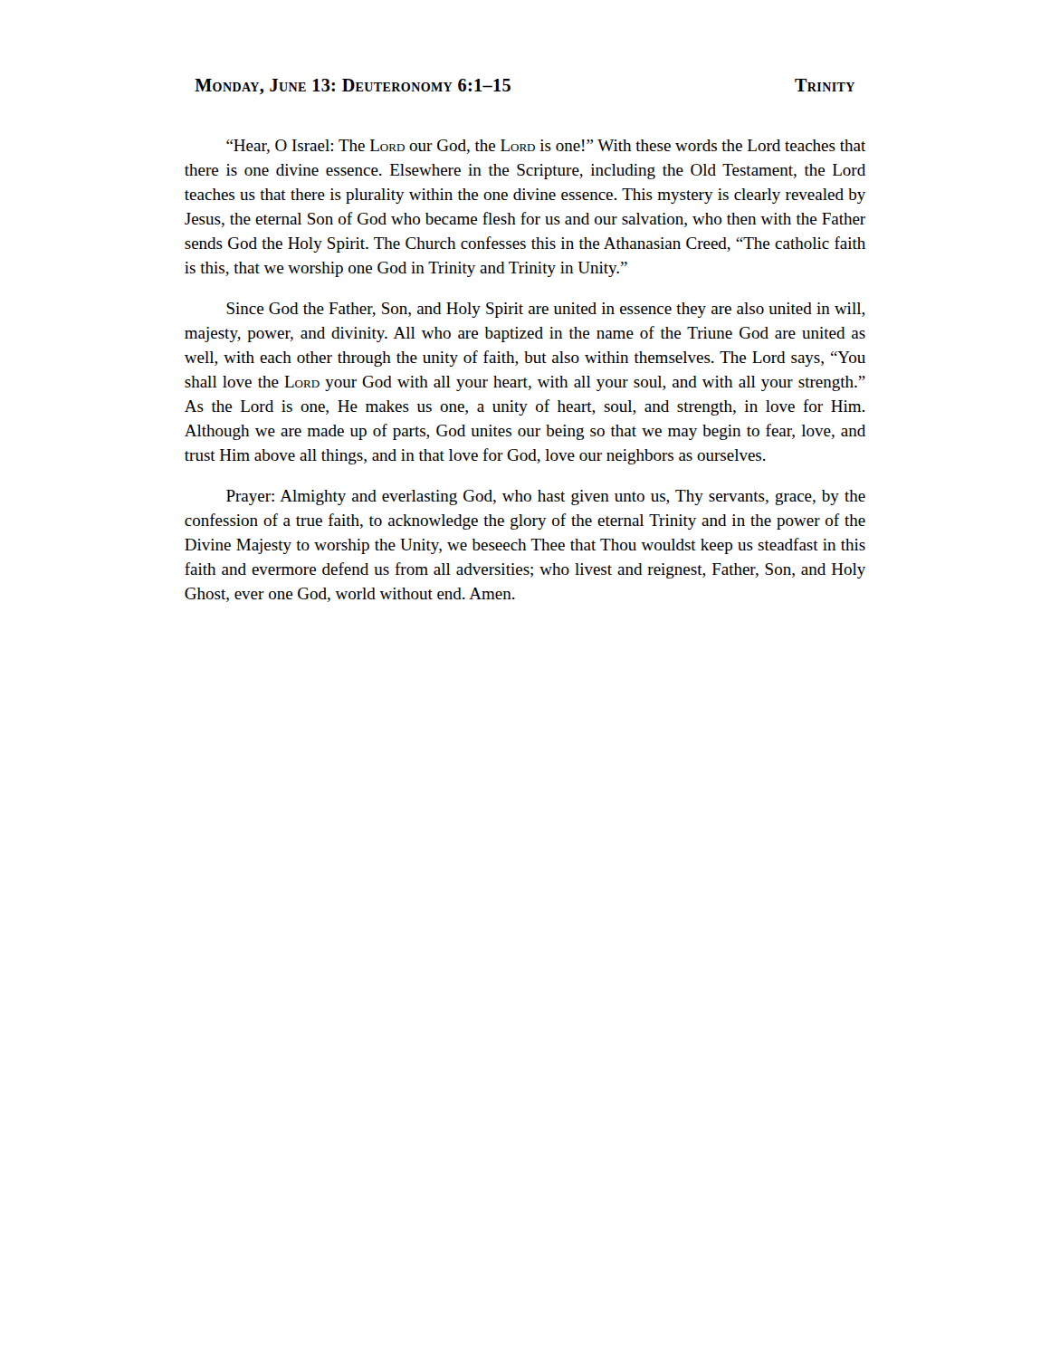Monday, June 13: Deuteronomy 6:1–15
Trinity
“Hear, O Israel: The Lord our God, the Lord is one!” With these words the Lord teaches that there is one divine essence. Elsewhere in the Scripture, including the Old Testament, the Lord teaches us that there is plurality within the one divine essence. This mystery is clearly revealed by Jesus, the eternal Son of God who became flesh for us and our salvation, who then with the Father sends God the Holy Spirit. The Church confesses this in the Athanasian Creed, “The catholic faith is this, that we worship one God in Trinity and Trinity in Unity.”
Since God the Father, Son, and Holy Spirit are united in essence they are also united in will, majesty, power, and divinity. All who are baptized in the name of the Triune God are united as well, with each other through the unity of faith, but also within themselves. The Lord says, “You shall love the Lord your God with all your heart, with all your soul, and with all your strength.” As the Lord is one, He makes us one, a unity of heart, soul, and strength, in love for Him. Although we are made up of parts, God unites our being so that we may begin to fear, love, and trust Him above all things, and in that love for God, love our neighbors as ourselves.
Prayer: Almighty and everlasting God, who hast given unto us, Thy servants, grace, by the confession of a true faith, to acknowledge the glory of the eternal Trinity and in the power of the Divine Majesty to worship the Unity, we beseech Thee that Thou wouldst keep us steadfast in this faith and evermore defend us from all adversities; who livest and reignest, Father, Son, and Holy Ghost, ever one God, world without end. Amen.